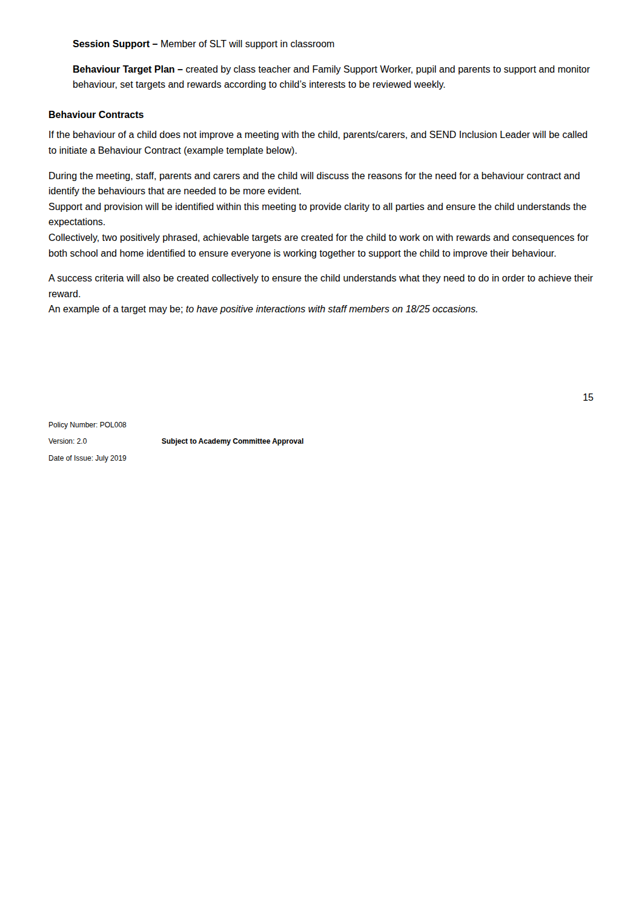Session Support – Member of SLT will support in classroom
Behaviour Target Plan – created by class teacher and Family Support Worker, pupil and parents to support and monitor behaviour, set targets and rewards according to child’s interests to be reviewed weekly.
Behaviour Contracts
If the behaviour of a child does not improve a meeting with the child, parents/carers, and SEND Inclusion Leader will be called to initiate a Behaviour Contract (example template below).
During the meeting, staff, parents and carers and the child will discuss the reasons for the need for a behaviour contract and identify the behaviours that are needed to be more evident.
Support and provision will be identified within this meeting to provide clarity to all parties and ensure the child understands the expectations.
Collectively, two positively phrased, achievable targets are created for the child to work on with rewards and consequences for both school and home identified to ensure everyone is working together to support the child to improve their behaviour.
A success criteria will also be created collectively to ensure the child understands what they need to do in order to achieve their reward.
An example of a target may be; to have positive interactions with staff members on 18/25 occasions.
15
Policy Number: POL008
Version: 2.0 Subject to Academy Committee Approval
Date of Issue: July 2019